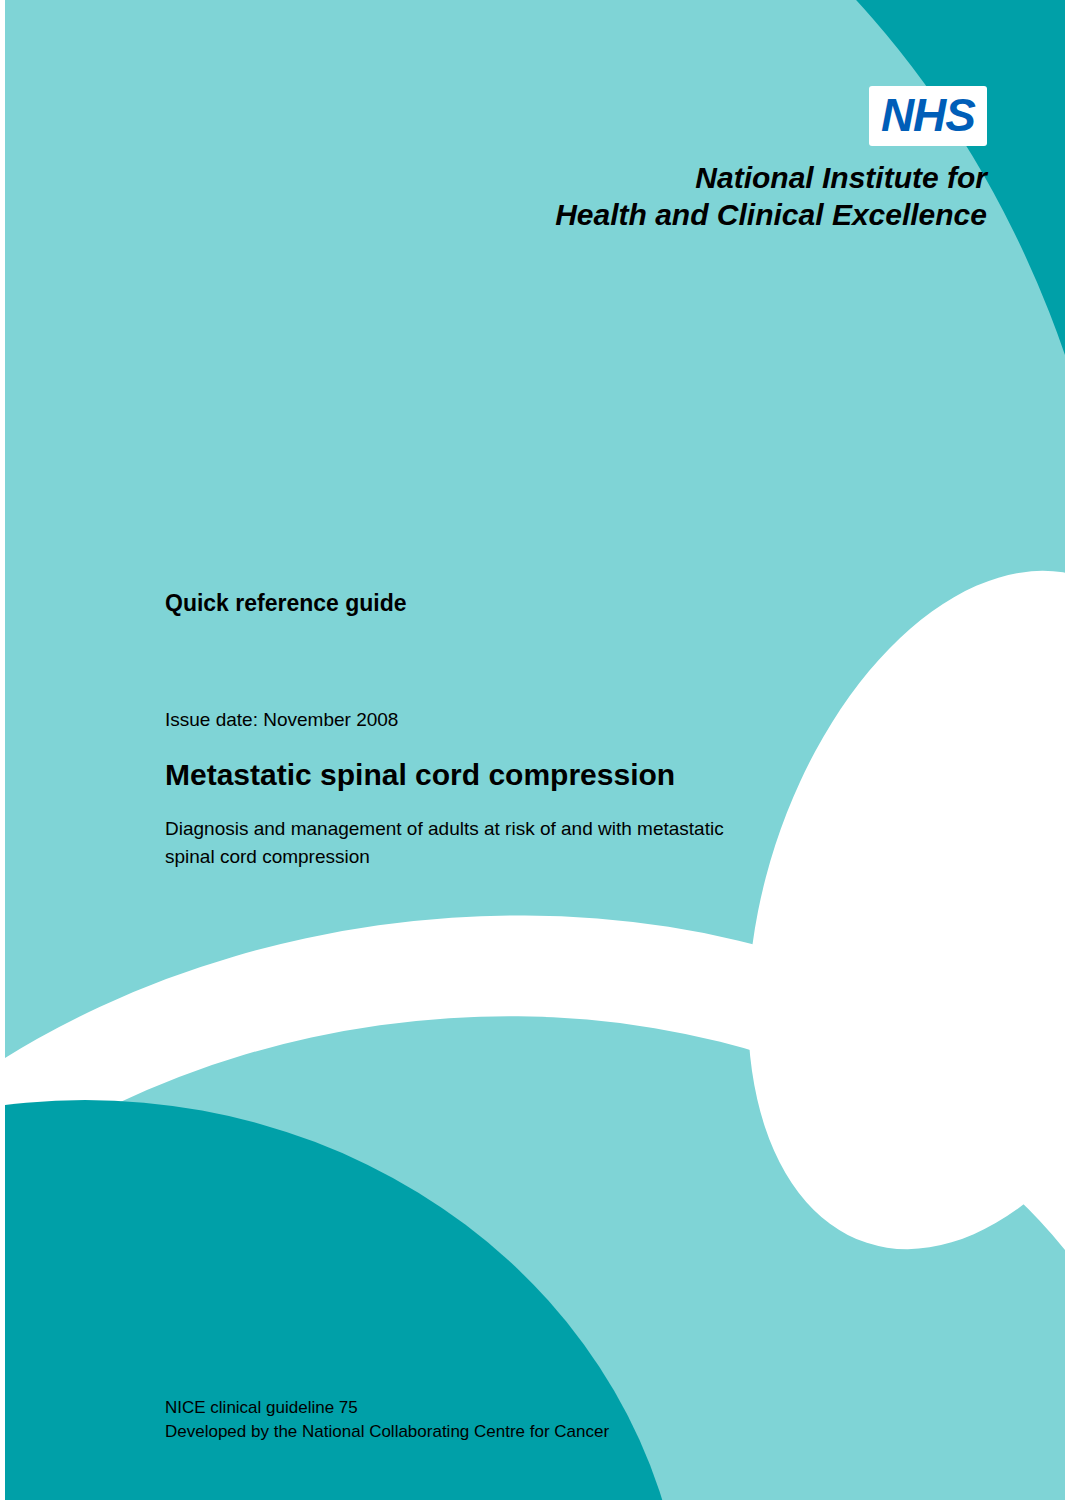NHS
National Institute for
Health and Clinical Excellence
Quick reference guide
Issue date: November 2008
Metastatic spinal cord compression
Diagnosis and management of adults at risk of and with metastatic spinal cord compression
NICE clinical guideline 75
Developed by the National Collaborating Centre for Cancer